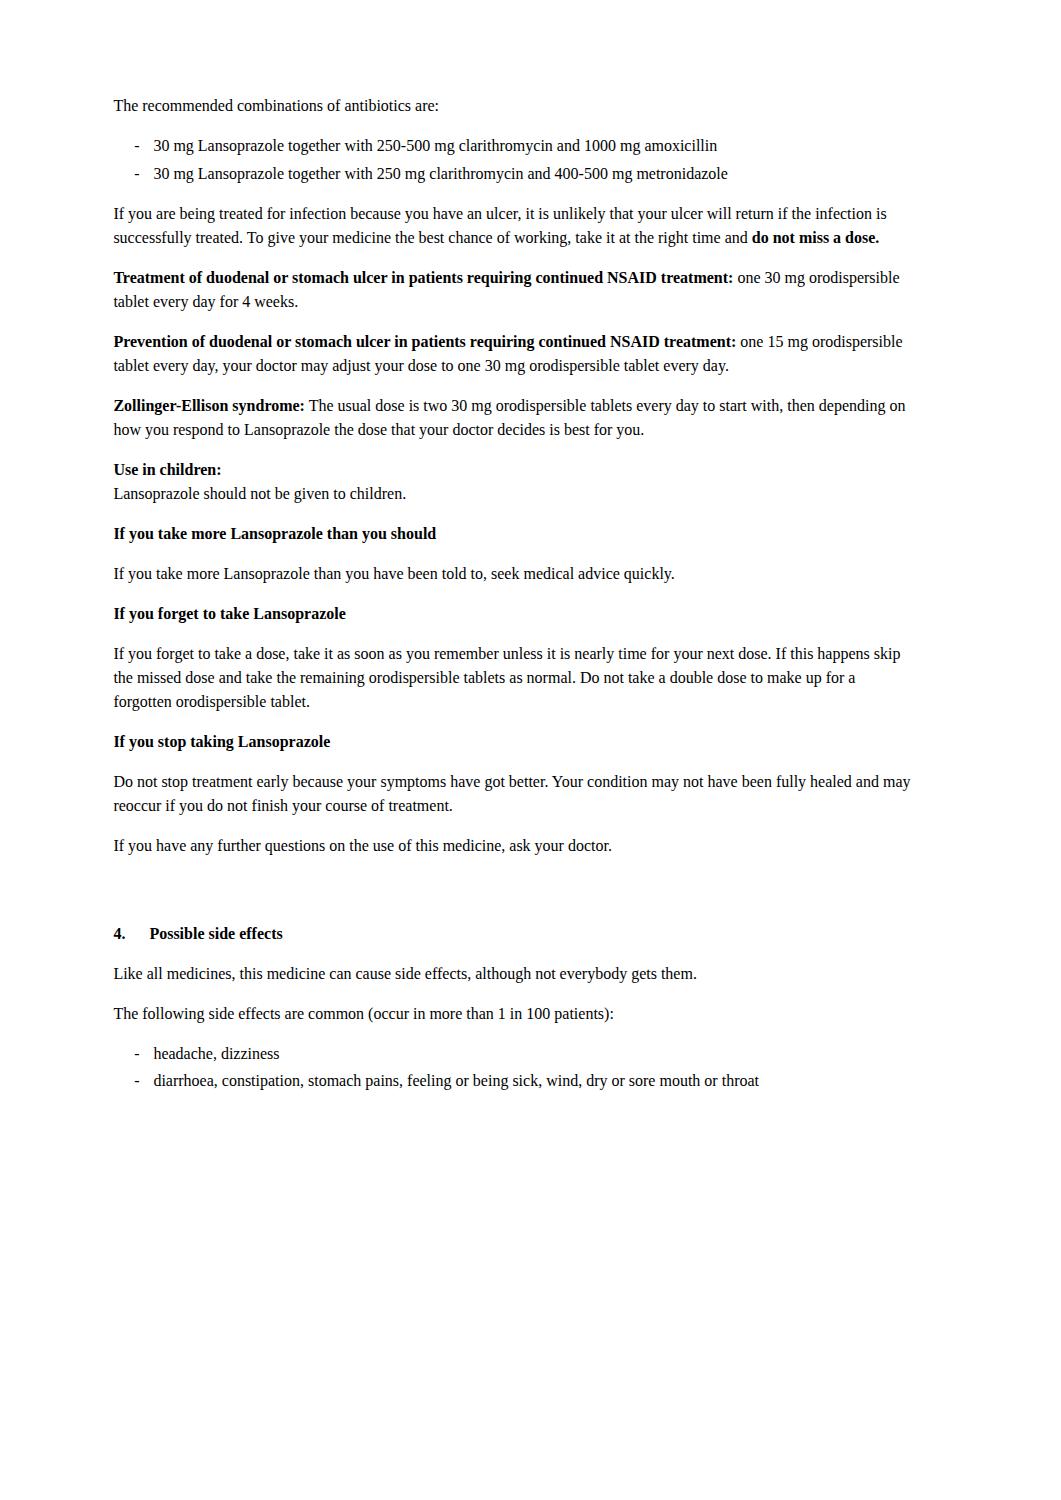The recommended combinations of antibiotics are:
30 mg Lansoprazole together with 250-500 mg clarithromycin and 1000 mg amoxicillin
30 mg Lansoprazole together with 250 mg clarithromycin and 400-500 mg metronidazole
If you are being treated for infection because you have an ulcer, it is unlikely that your ulcer will return if the infection is successfully treated. To give your medicine the best chance of working, take it at the right time and do not miss a dose.
Treatment of duodenal or stomach ulcer in patients requiring continued NSAID treatment: one 30 mg orodispersible tablet every day for 4 weeks.
Prevention of duodenal or stomach ulcer in patients requiring continued NSAID treatment: one 15 mg orodispersible tablet every day, your doctor may adjust your dose to one 30 mg orodispersible tablet every day.
Zollinger-Ellison syndrome: The usual dose is two 30 mg orodispersible tablets every day to start with, then depending on how you respond to Lansoprazole the dose that your doctor decides is best for you.
Use in children:
Lansoprazole should not be given to children.
If you take more Lansoprazole than you should
If you take more Lansoprazole than you have been told to, seek medical advice quickly.
If you forget to take Lansoprazole
If you forget to take a dose, take it as soon as you remember unless it is nearly time for your next dose. If this happens skip the missed dose and take the remaining orodispersible tablets as normal. Do not take a double dose to make up for a forgotten orodispersible tablet.
If you stop taking Lansoprazole
Do not stop treatment early because your symptoms have got better. Your condition may not have been fully healed and may reoccur if you do not finish your course of treatment.
If you have any further questions on the use of this medicine, ask your doctor.
4. Possible side effects
Like all medicines, this medicine can cause side effects, although not everybody gets them.
The following side effects are common (occur in more than 1 in 100 patients):
headache, dizziness
diarrhoea, constipation, stomach pains, feeling or being sick, wind, dry or sore mouth or throat